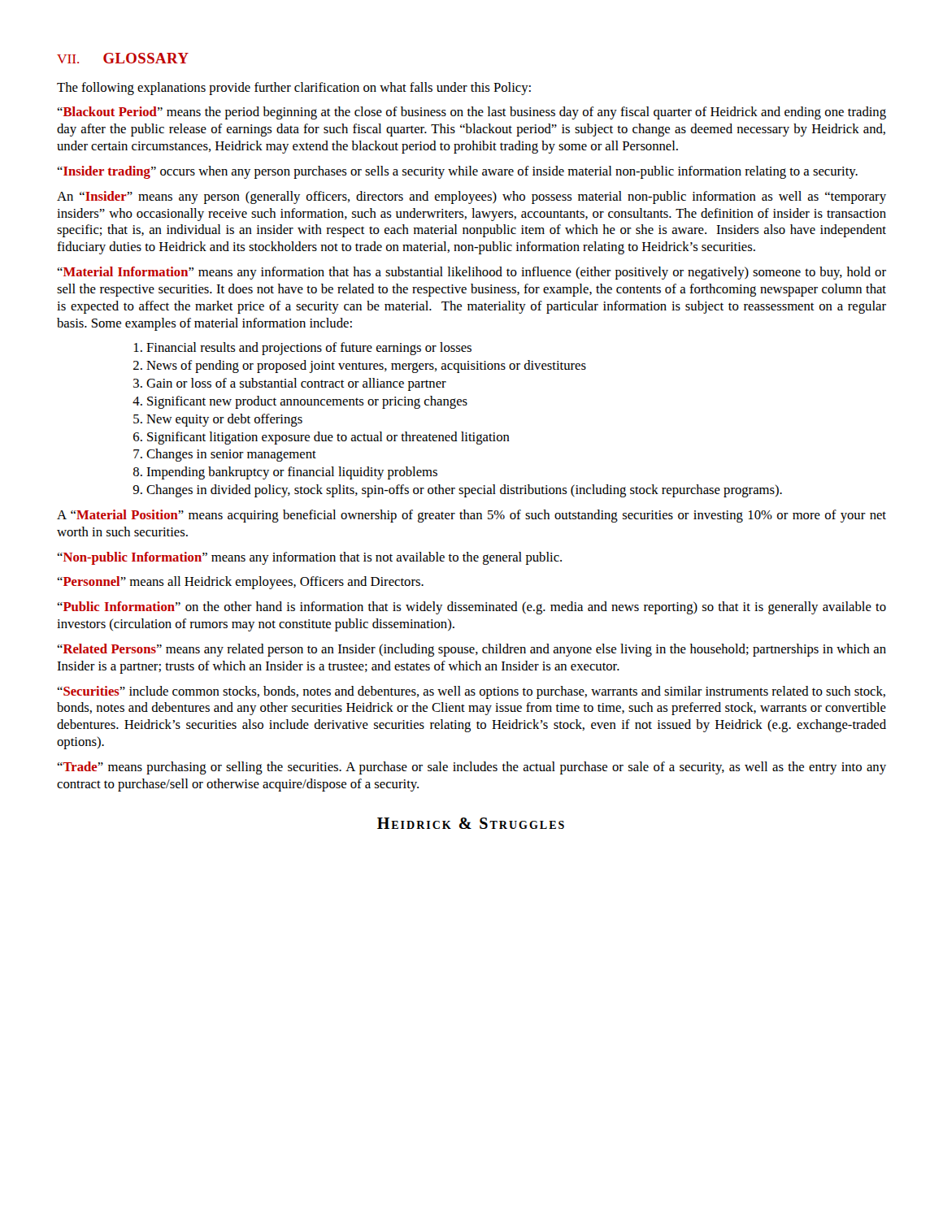VII. GLOSSARY
The following explanations provide further clarification on what falls under this Policy:
“Blackout Period” means the period beginning at the close of business on the last business day of any fiscal quarter of Heidrick and ending one trading day after the public release of earnings data for such fiscal quarter. This “blackout period” is subject to change as deemed necessary by Heidrick and, under certain circumstances, Heidrick may extend the blackout period to prohibit trading by some or all Personnel.
“Insider trading” occurs when any person purchases or sells a security while aware of inside material non-public information relating to a security.
An “Insider” means any person (generally officers, directors and employees) who possess material non-public information as well as “temporary insiders” who occasionally receive such information, such as underwriters, lawyers, accountants, or consultants. The definition of insider is transaction specific; that is, an individual is an insider with respect to each material nonpublic item of which he or she is aware. Insiders also have independent fiduciary duties to Heidrick and its stockholders not to trade on material, non-public information relating to Heidrick’s securities.
“Material Information” means any information that has a substantial likelihood to influence (either positively or negatively) someone to buy, hold or sell the respective securities. It does not have to be related to the respective business, for example, the contents of a forthcoming newspaper column that is expected to affect the market price of a security can be material. The materiality of particular information is subject to reassessment on a regular basis. Some examples of material information include:
Financial results and projections of future earnings or losses
News of pending or proposed joint ventures, mergers, acquisitions or divestitures
Gain or loss of a substantial contract or alliance partner
Significant new product announcements or pricing changes
New equity or debt offerings
Significant litigation exposure due to actual or threatened litigation
Changes in senior management
Impending bankruptcy or financial liquidity problems
Changes in divided policy, stock splits, spin-offs or other special distributions (including stock repurchase programs).
A “Material Position” means acquiring beneficial ownership of greater than 5% of such outstanding securities or investing 10% or more of your net worth in such securities.
“Non-public Information” means any information that is not available to the general public.
“Personnel” means all Heidrick employees, Officers and Directors.
“Public Information” on the other hand is information that is widely disseminated (e.g. media and news reporting) so that it is generally available to investors (circulation of rumors may not constitute public dissemination).
“Related Persons” means any related person to an Insider (including spouse, children and anyone else living in the household; partnerships in which an Insider is a partner; trusts of which an Insider is a trustee; and estates of which an Insider is an executor.
“Securities” include common stocks, bonds, notes and debentures, as well as options to purchase, warrants and similar instruments related to such stock, bonds, notes and debentures and any other securities Heidrick or the Client may issue from time to time, such as preferred stock, warrants or convertible debentures. Heidrick’s securities also include derivative securities relating to Heidrick’s stock, even if not issued by Heidrick (e.g. exchange-traded options).
“Trade” means purchasing or selling the securities. A purchase or sale includes the actual purchase or sale of a security, as well as the entry into any contract to purchase/sell or otherwise acquire/dispose of a security.
Heidrick & Struggles